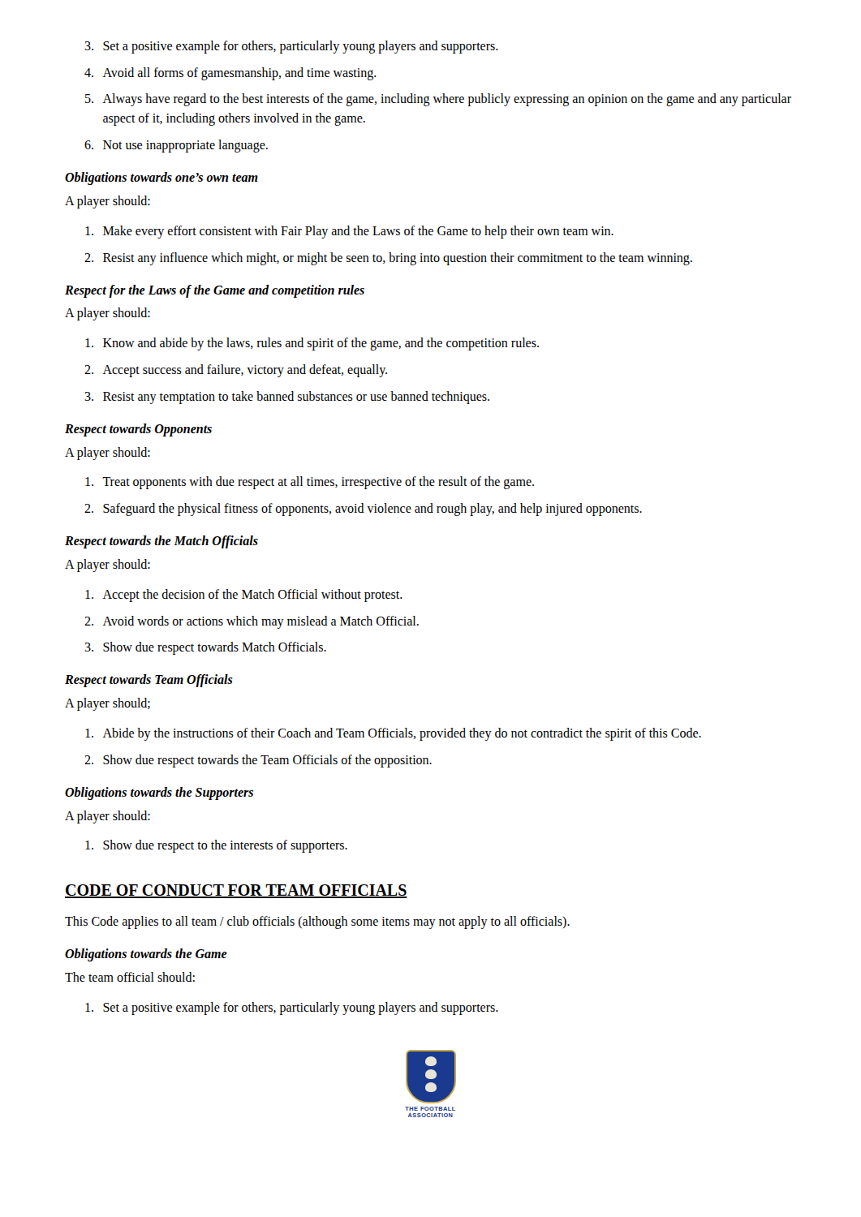Set a positive example for others, particularly young players and supporters.
Avoid all forms of gamesmanship, and time wasting.
Always have regard to the best interests of the game, including where publicly expressing an opinion on the game and any particular aspect of it, including others involved in the game.
Not use inappropriate language.
Obligations towards one’s own team
A player should:
Make every effort consistent with Fair Play and the Laws of the Game to help their own team win.
Resist any influence which might, or might be seen to, bring into question their commitment to the team winning.
Respect for the Laws of the Game and competition rules
A player should:
Know and abide by the laws, rules and spirit of the game, and the competition rules.
Accept success and failure, victory and defeat, equally.
Resist any temptation to take banned substances or use banned techniques.
Respect towards Opponents
A player should:
Treat opponents with due respect at all times, irrespective of the result of the game.
Safeguard the physical fitness of opponents, avoid violence and rough play, and help injured opponents.
Respect towards the Match Officials
A player should:
Accept the decision of the Match Official without protest.
Avoid words or actions which may mislead a Match Official.
Show due respect towards Match Officials.
Respect towards Team Officials
A player should;
Abide by the instructions of their Coach and Team Officials, provided they do not contradict the spirit of this Code.
Show due respect towards the Team Officials of the opposition.
Obligations towards the Supporters
A player should:
Show due respect to the interests of supporters.
CODE OF CONDUCT FOR TEAM OFFICIALS
This Code applies to all team / club officials (although some items may not apply to all officials).
Obligations towards the Game
The team official should:
Set a positive example for others, particularly young players and supporters.
THE FOOTBALL
ASSOCIATION